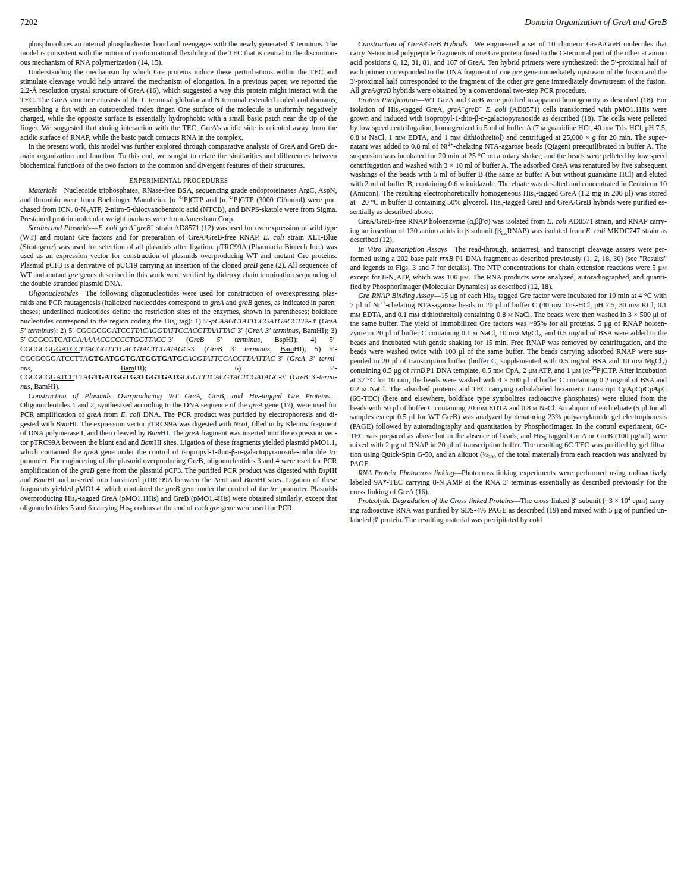7202 Domain Organization of GreA and GreB
phosphorolizes an internal phosphodiester bond and reengages with the newly generated 3′ terminus. The model is consistent with the notion of conformational flexibility of the TEC that is central to the discontinuous mechanism of RNA polymerization (14, 15).
Understanding the mechanism by which Gre proteins induce these perturbations within the TEC and stimulate cleavage would help unravel the mechanism of elongation. In a previous paper, we reported the 2.2-Å resolution crystal structure of GreA (16), which suggested a way this protein might interact with the TEC. The GreA structure consists of the C-terminal globular and N-terminal extended coiled-coil domains, resembling a fist with an outstretched index finger. One surface of the molecule is uniformly negatively charged, while the opposite surface is essentially hydrophobic with a small basic patch near the tip of the finger. We suggested that during interaction with the TEC, GreA's acidic side is oriented away from the acidic surface of RNAP, while the basic patch contacts RNA in the complex.
In the present work, this model was further explored through comparative analysis of GreA and GreB domain organization and function. To this end, we sought to relate the similarities and differences between biochemical functions of the two factors to the common and divergent features of their structures.
Experimental Procedures
Materials—Nucleoside triphosphates, RNase-free BSA, sequencing grade endoproteinases ArgC, AspN, and thrombin were from Boehringer Mannheim. [α-32P]CTP and [α-32P]GTP (3000 Ci/mmol) were purchased from ICN. 8-N3ATP, 2-nitro-5-thiocyanobenzoic acid (NTCB), and BNPS-skatole were from Sigma. Prestained protein molecular weight markers were from Amersham Corp.
Strains and Plasmids—E. coli greA−greB− strain AD8571 (12) was used for overexpression of wild type (WT) and mutant Gre factors and for preparation of GreA/GreB-free RNAP. E. coli strain XL1-Blue (Stratagene) was used for selection of all plasmids after ligation. pTRC99A (Pharmacia Biotech Inc.) was used as an expression vector for construction of plasmids overproducing WT and mutant Gre proteins. Plasmid pCF3 is a derivative of pUC19 carrying an insertion of the cloned greB gene (2). All sequences of WT and mutant gre genes described in this work were verified by dideoxy chain termination sequencing of the double-stranded plasmid DNA.
Oligonucleotides—The following oligonucleotides were used for construction of overexpressing plasmids and PCR mutagenesis (italicized nucleotides correspond to greA and greB genes, as indicated in parentheses; underlined nucleotides define the restriction sites of the enzymes, shown in parentheses; boldface nucleotides correspond to the region coding the His6 tag): 1) 5′-pCAAGCTATTCCGATGACCTTA-3′ (GreA 5′ terminus); 2) 5′-CGCGCGGATCC TTACAGGTATTCCACCTTAATTAC-3′ (GreA 3′ terminus, Bam HI); 3) 5′-GCGCGTCATGA AAAACGCCCCTGGTTACC-3′ (GreB 5′ terminus, Bsp HI); 4) 5′-CGCGCGGGATCC TTACGGTTTCACGTACTCGATAGC-3′ (GreB 3′ terminus, Bam HI); 5) 5′-CGCGCGGATCCTTAGTGATGGTGATGGTGATG CAGGTATTCCACCTTAATTAC-3′ (GreA 3′ terminus, Bam HI); 6) 5′-CGCGCGGATCCTTAGTGATGGTGATGGTGATG CGGTTTCACGTACTCGATAGC-3′ (GreB 3′-terminus, Bam HI).
Construction of Plasmids Overproducing WT GreA, GreB, and His-tagged Gre Proteins—Oligonucleotides 1 and 2, synthesized according to the DNA sequence of the greA gene (17), were used for PCR amplification of greA from E. coli DNA. The PCR product was purified by electrophoresis and digested with Bam HI. The expression vector pTRC99A was digested with Nco I, filled in by Klenow fragment of DNA polymerase I, and then cleaved by Bam HI. The greA fragment was inserted into the expression vector pTRC99A between the blunt end and Bam HI sites. Ligation of these fragments yielded plasmid pMO1.1, which contained the greA gene under the control of isopropyl-1-thio-β-d-galactopyranoside-inducible trc promoter. For engineering of the plasmid overproducing GreB, oligonucleotides 3 and 4 were used for PCR amplification of the greB gene from the plasmid pCF3. The purified PCR product was digested with Bsp HI and Bam HI and inserted into linearized pTRC99A between the Nco I and Bam HI sites. Ligation of these fragments yielded pMO1.4, which contained the greB gene under the control of the trc promoter. Plasmids overproducing His6-tagged GreA (pMO1.1His) and GreB (pMO1.4His) were obtained similarly, except that oligonucleotides 5 and 6 carrying His6 codons at the end of each gre gene were used for PCR.
Construction of GreA/GreB Hybrids—We engineered a set of 10 chimeric GreA/GreB molecules that carry N-terminal polypeptide fragments of one Gre protein fused to the C-terminal part of the other at amino acid positions 6, 12, 31, 81, and 107 of GreA. Ten hybrid primers were synthesized: the 5′-proximal half of each primer corresponded to the DNA fragment of one gre gene immediately upstream of the fusion and the 3′-proximal half corresponded to the fragment of the other gre gene immediately downstream of the fusion. All greA/greB hybrids were obtained by a conventional two-step PCR procedure.
Protein Purification—WT GreA and GreB were purified to apparent homogeneity as described (18). For isolation of His6-tagged GreA, greA−greB− E. coli (AD8571) cells transformed with pMO1.1His were grown and induced with isopropyl-1-thio-β-d-galactopyranoside as described (18). The cells were pelleted by low speed centrifugation, homogenized in 5 ml of buffer A (7 m guanidine HCl, 40 mm Tris-HCl, pH 7.5, 0.8 m NaCl, 1 mm EDTA, and 1 mm dithiothreitol) and centrifuged at 25,000 × g for 20 min. The supernatant was added to 0.8 ml of Ni2+-chelating NTA-agarose beads (Qiagen) preequilibrated in buffer A. The suspension was incubated for 20 min at 25 °C on a rotary shaker, and the beads were pelleted by low speed centrifugation and washed with 3 × 10 ml of buffer A. The adsorbed GreA was renatured by five subsequent washings of the beads with 5 ml of buffer B (the same as buffer A but without guanidine HCl) and eluted with 2 ml of buffer B, containing 0.6 m imidazole. The eluate was desalted and concentrated in Centricon-10 (Amicon). The resulting electrophoretically homogeneous His6-tagged GreA (1.2 mg in 200 μl) was stored at −20 °C in buffer B containing 50% glycerol. His6-tagged GreB and GreA/GreB hybrids were purified essentially as described above.
GreA/GreB-free RNAP holoenzyme (α,ββ′σ) was isolated from E. coli AD8571 strain, and RNAP carrying an insertion of 130 amino acids in β-subunit (βinsRNAP) was isolated from E. coli MKDC747 strain as described (12).
In Vitro Transcription Assays—The read-through, antiarrest, and transcript cleavage assays were performed using a 202-base pair rrnB P1 DNA fragment as described previously (1, 2, 18, 30) (see "Results" and legends to Figs. 3 and 7 for details). The NTP concentrations for chain extension reactions were 5 μm except for 8-N3ATP, which was 100 μm. The RNA products were analyzed, autoradiographed, and quantified by PhosphorImager (Molecular Dynamics) as described (12, 18).
Gre-RNAP Binding Assay—15 μg of each His6-tagged Gre factor were incubated for 10 min at 4 °C with 7 μl of Ni2+-chelating NTA-agarose beads in 20 μl of buffer C (40 mm Tris-HCl, pH 7.5, 30 mm KCl, 0.1 mm EDTA, and 0.1 mm dithiothreitol) containing 0.8 m NaCl. The beads were then washed in 3 × 500 μl of the same buffer. The yield of immobilized Gre factors was ~95% for all proteins. 5 μg of RNAP holoenzyme in 20 μl of buffer C containing 0.1 m NaCl, 10 mm MgCl2, and 0.5 mg/ml of BSA were added to the beads and incubated with gentle shaking for 15 min. Free RNAP was removed by centrifugation, and the beads were washed twice with 100 μl of the same buffer. The beads carrying adsorbed RNAP were suspended in 20 μl of transcription buffer (buffer C, supplemented with 0.5 mg/ml BSA and 10 mm MgCl2) containing 0.5 μg of rrnB P1 DNA template, 0.5 mm CpA, 2 μm ATP, and 1 μm [α-32P]CTP. After incubation at 37 °C for 10 min, the beads were washed with 4 × 500 μl of buffer C containing 0.2 mg/ml of BSA and 0.2 m NaCl. The adsorbed proteins and TEC carrying radiolabeled hexameric transcript CpApCpCpApC (6C-TEC) (here and elsewhere, boldface type symbolizes radioactive phosphates) were eluted from the beads with 50 μl of buffer C containing 20 mm EDTA and 0.8 m NaCl. An aliquot of each eluate (5 μl for all samples except 0.5 μl for WT GreB) was analyzed by denaturing 23% polyacrylamide gel electrophoresis (PAGE) followed by autoradiography and quantitation by PhosphorImager. In the control experiment, 6C-TEC was prepared as above but in the absence of beads, and His6-tagged GreA or GreB (100 μg/ml) were mixed with 2 μg of RNAP in 20 μl of transcription buffer. The resulting 6C-TEC was purified by gel filtration using Quick-Spin G-50, and an aliquot (⅓200 of the total material) from each reaction was analyzed by PAGE.
RNA-Protein Photocross-linking—Photocross-linking experiments were performed using radioactively labeled 9A*-TEC carrying 8-N3AMP at the RNA 3′ terminus essentially as described previously for the cross-linking of GreA (16).
Proteolytic Degradation of the Cross-linked Proteins—The cross-linked β′-subunit (~3 × 104 cpm) carrying radioactive RNA was purified by SDS-4% PAGE as described (19) and mixed with 5 μg of purified unlabeled β′-protein. The resulting material was precipitated by cold